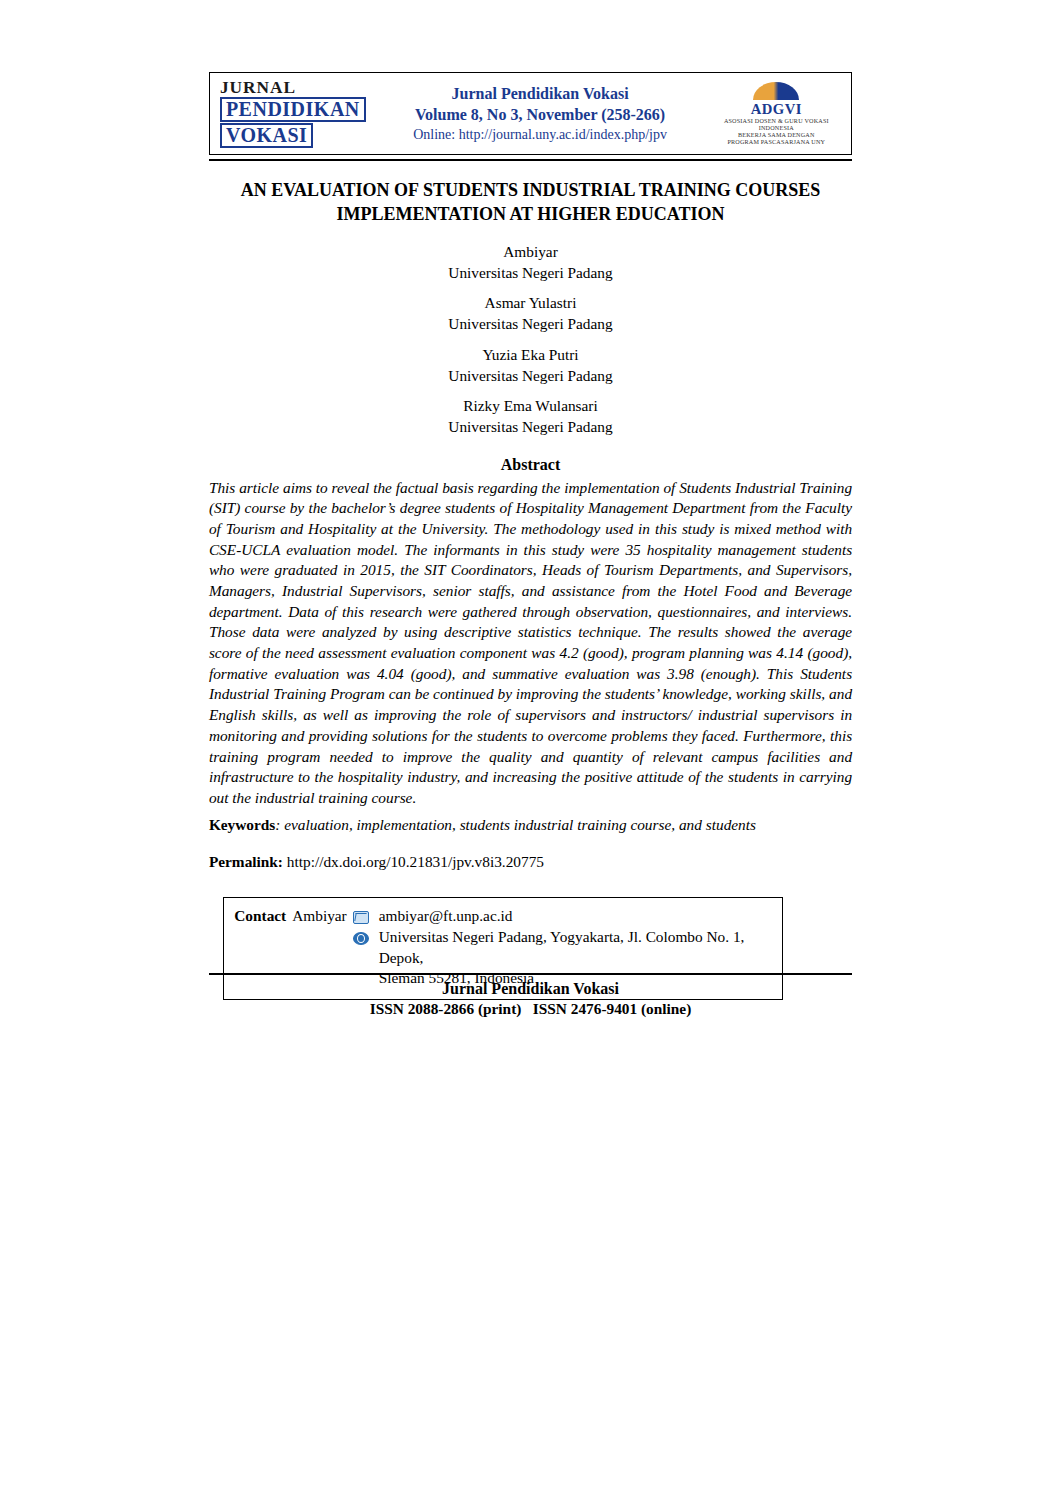JURNAL
PENDIDIKAN
VOKASI
Jurnal Pendidikan Vokasi
Volume 8, No 3, November (258-266)
Online: http://journal.uny.ac.id/index.php/jpv
ADGVI
ASOSIASI DOSEN & GURU VOKASI INDONESIA
BEKERJA SAMA DENGAN
PROGRAM PASCASARJANA UNY
An Evaluation of Students Industrial Training Courses Implementation at Higher Education
Ambiyar Universitas Negeri Padang
Asmar Yulastri Universitas Negeri Padang
Yuzia Eka Putri Universitas Negeri Padang
Rizky Ema Wulansari Universitas Negeri Padang
Abstract
This article aims to reveal the factual basis regarding the implementation of Students Industrial Training (SIT) course by the bachelor’s degree students of Hospitality Management Department from the Faculty of Tourism and Hospitality at the University. The methodology used in this study is mixed method with CSE-UCLA evaluation model. The informants in this study were 35 hospitality management students who were graduated in 2015, the SIT Coordinators, Heads of Tourism Departments, and Supervisors, Managers, Industrial Supervisors, senior staffs, and assistance from the Hotel Food and Beverage department. Data of this research were gathered through observation, questionnaires, and interviews. Those data were analyzed by using descriptive statistics technique. The results showed the average score of the need assessment evaluation component was 4.2 (good), program planning was 4.14 (good), formative evaluation was 4.04 (good), and summative evaluation was 3.98 (enough). This Students Industrial Training Program can be continued by improving the students’ knowledge, working skills, and English skills, as well as improving the role of supervisors and instructors/ industrial supervisors in monitoring and providing solutions for the students to overcome problems they faced. Furthermore, this training program needed to improve the quality and quantity of relevant campus facilities and infrastructure to the hospitality industry, and increasing the positive attitude of the students in carrying out the industrial training course.
Keywords: evaluation, implementation, students industrial training course, and students
Permalink: http://dx.doi.org/10.21831/jpv.v8i3.20775
| Contact | Ambiyar | | ambiyar@ft.unp.ac.id |
| | | | Universitas Negeri Padang, Yogyakarta, Jl. Colombo No. 1, Depok, Sleman 55281, Indonesia |
Jurnal Pendidikan Vokasi
ISSN 2088-2866 (print) ISSN 2476-9401 (online)